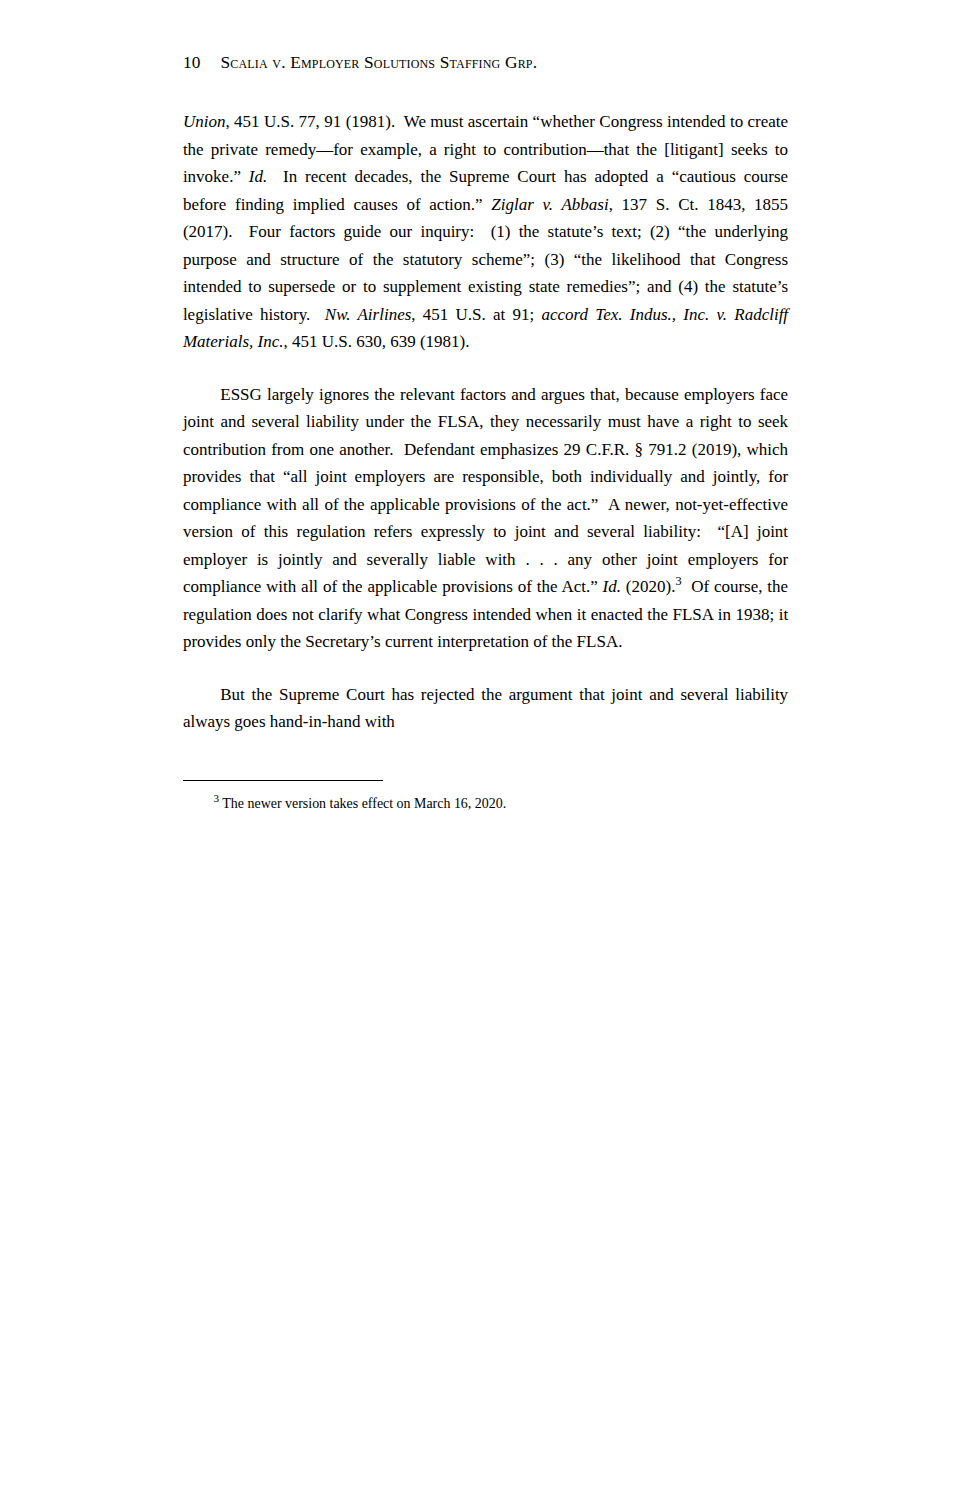10 Scalia v. Employer Solutions Staffing Grp.
Union, 451 U.S. 77, 91 (1981). We must ascertain “whether Congress intended to create the private remedy—for example, a right to contribution—that the [litigant] seeks to invoke.” Id. In recent decades, the Supreme Court has adopted a “cautious course before finding implied causes of action.” Ziglar v. Abbasi, 137 S. Ct. 1843, 1855 (2017). Four factors guide our inquiry: (1) the statute’s text; (2) “the underlying purpose and structure of the statutory scheme”; (3) “the likelihood that Congress intended to supersede or to supplement existing state remedies”; and (4) the statute’s legislative history. Nw. Airlines, 451 U.S. at 91; accord Tex. Indus., Inc. v. Radcliff Materials, Inc., 451 U.S. 630, 639 (1981).
ESSG largely ignores the relevant factors and argues that, because employers face joint and several liability under the FLSA, they necessarily must have a right to seek contribution from one another. Defendant emphasizes 29 C.F.R. § 791.2 (2019), which provides that “all joint employers are responsible, both individually and jointly, for compliance with all of the applicable provisions of the act.” A newer, not-yet-effective version of this regulation refers expressly to joint and several liability: “[A] joint employer is jointly and severally liable with . . . any other joint employers for compliance with all of the applicable provisions of the Act.” Id. (2020).3 Of course, the regulation does not clarify what Congress intended when it enacted the FLSA in 1938; it provides only the Secretary’s current interpretation of the FLSA.
But the Supreme Court has rejected the argument that joint and several liability always goes hand-in-hand with
3 The newer version takes effect on March 16, 2020.